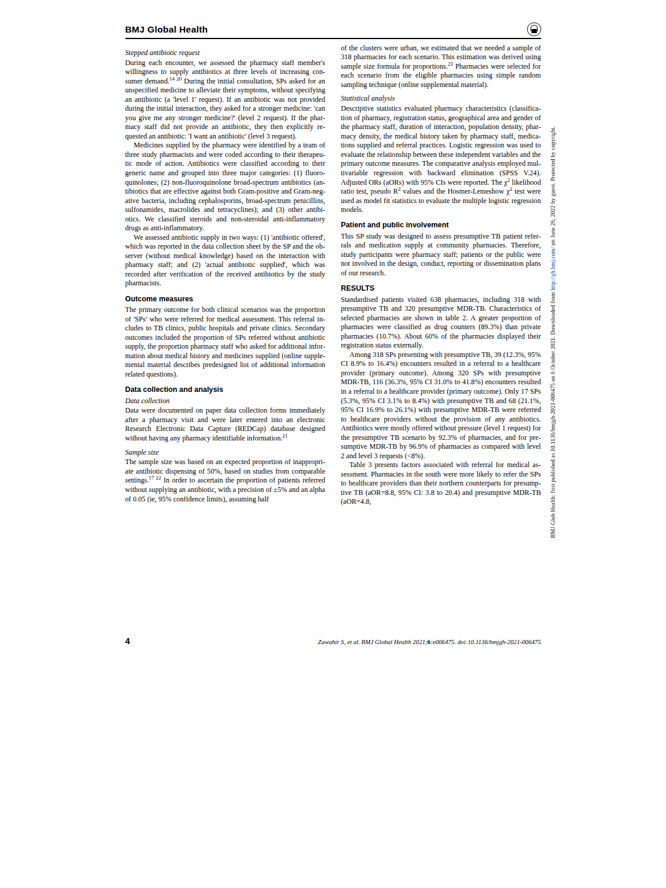BMJ Global Health
Stepped antibiotic request
During each encounter, we assessed the pharmacy staff member's willingness to supply antibiotics at three levels of increasing consumer demand.14 20 During the initial consultation, SPs asked for an unspecified medicine to alleviate their symptoms, without specifying an antibiotic (a 'level 1' request). If an antibiotic was not provided during the initial interaction, they asked for a stronger medicine: 'can you give me any stronger medicine?' (level 2 request). If the pharmacy staff did not provide an antibiotic, they then explicitly requested an antibiotic: 'I want an antibiotic' (level 3 request).
Medicines supplied by the pharmacy were identified by a team of three study pharmacists and were coded according to their therapeutic mode of action. Antibiotics were classified according to their generic name and grouped into three major categories: (1) fluoroquinolones; (2) non-fluoroquinolone broad-spectrum antibiotics (antibiotics that are effective against both Gram-positive and Gram-negative bacteria, including cephalosporins, broad-spectrum penicillins, sulfonamides, macrolides and tetracyclines); and (3) other antibiotics. We classified steroids and non-steroidal anti-inflammatory drugs as anti-inflammatory.
We assessed antibiotic supply in two ways: (1) 'antibiotic offered', which was reported in the data collection sheet by the SP and the observer (without medical knowledge) based on the interaction with pharmacy staff; and (2) 'actual antibiotic supplied', which was recorded after verification of the received antibiotics by the study pharmacists.
Outcome measures
The primary outcome for both clinical scenarios was the proportion of 'SPs' who were referred for medical assessment. This referral includes to TB clinics, public hospitals and private clinics. Secondary outcomes included the proportion of SPs referred without antibiotic supply, the proportion pharmacy staff who asked for additional information about medical history and medicines supplied (online supplemental material describes predesigned list of additional information related questions).
Data collection and analysis
Data collection
Data were documented on paper data collection forms immediately after a pharmacy visit and were later entered into an electronic Research Electronic Data Capture (REDCap) database designed without having any pharmacy identifiable information.21
Sample size
The sample size was based on an expected proportion of inappropriate antibiotic dispensing of 50%, based on studies from comparable settings.17 22 In order to ascertain the proportion of patients referred without supplying an antibiotic, with a precision of ±5% and an alpha of 0.05 (ie, 95% confidence limits), assuming half
of the clusters were urban, we estimated that we needed a sample of 318 pharmacies for each scenario. This estimation was derived using sample size formula for proportions.23 Pharmacies were selected for each scenario from the eligible pharmacies using simple random sampling technique (online supplemental material).
Statistical analysis
Descriptive statistics evaluated pharmacy characteristics (classification of pharmacy, registration status, geographical area and gender of the pharmacy staff, duration of interaction, population density, pharmacy density, the medical history taken by pharmacy staff, medications supplied and referral practices. Logistic regression was used to evaluate the relationship between these independent variables and the primary outcome measures. The comparative analysis employed multivariable regression with backward elimination (SPSS V.24). Adjusted ORs (aORs) with 95% CIs were reported. The χ2 likelihood ratio test, pseudo R2 values and the Hosmer-Lemeshow χ2 test were used as model fit statistics to evaluate the multiple logistic regression models.
Patient and public involvement
This SP study was designed to assess presumptive TB patient referrals and medication supply at community pharmacies. Therefore, study participants were pharmacy staff; patients or the public were not involved in the design, conduct, reporting or dissemination plans of our research.
Results
Standardised patients visited 638 pharmacies, including 318 with presumptive TB and 320 presumptive MDR-TB. Characteristics of selected pharmacies are shown in table 2. A greater proportion of pharmacies were classified as drug counters (89.3%) than private pharmacies (10.7%). About 60% of the pharmacies displayed their registration status externally.
Among 318 SPs presenting with presumptive TB, 39 (12.3%, 95% CI 8.9% to 16.4%) encounters resulted in a referral to a healthcare provider (primary outcome). Among 320 SPs with presumptive MDR-TB, 116 (36.3%, 95% CI 31.0% to 41.8%) encounters resulted in a referral to a healthcare provider (primary outcome). Only 17 SPs (5.3%, 95% CI 3.1% to 8.4%) with presumptive TB and 68 (21.1%, 95% CI 16.9% to 26.1%) with presumptive MDR-TB were referred to healthcare providers without the provision of any antibiotics. Antibiotics were mostly offered without pressure (level 1 request) for the presumptive TB scenario by 92.3% of pharmacies, and for presumptive MDR-TB by 96.9% of pharmacies as compared with level 2 and level 3 requests (<8%).
Table 3 presents factors associated with referral for medical assessment. Pharmacies in the south were more likely to refer the SPs to healthcare providers than their northern counterparts for presumptive TB (aOR=8.8, 95% CI: 3.8 to 20.4) and presumptive MDR-TB (aOR=4.8,
4
Zawahir S, et al. BMJ Global Health 2021;6:e006475. doi:10.1136/bmjgh-2021-006475
BMJ Glob Health: first published as 10.1136/bmjgh-2021-006475 on 6 October 2021. Downloaded from http://gh.bmj.com/ on June 26, 2022 by guest. Protected by copyright.